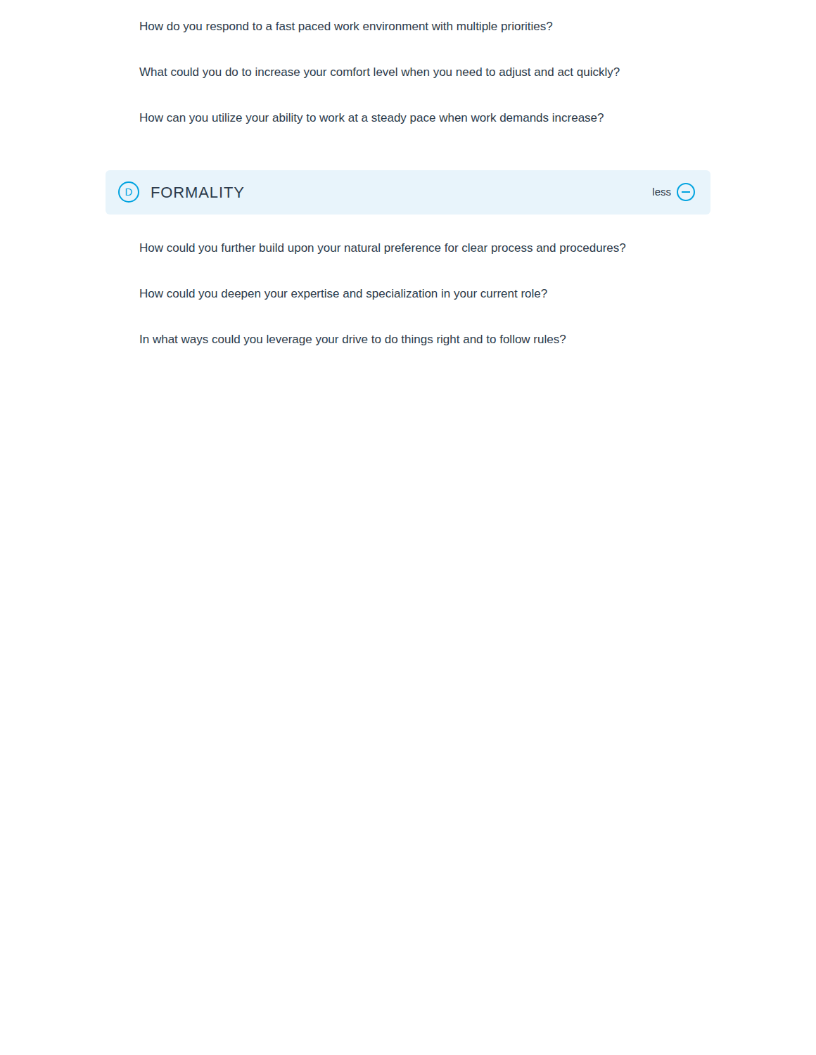How do you respond to a fast paced work environment with multiple priorities?
What could you do to increase your comfort level when you need to adjust and act quickly?
How can you utilize your ability to work at a steady pace when work demands increase?
D
FORMALITY
less
How could you further build upon your natural preference for clear process and procedures?
How could you deepen your expertise and specialization in your current role?
In what ways could you leverage your drive to do things right and to follow rules?